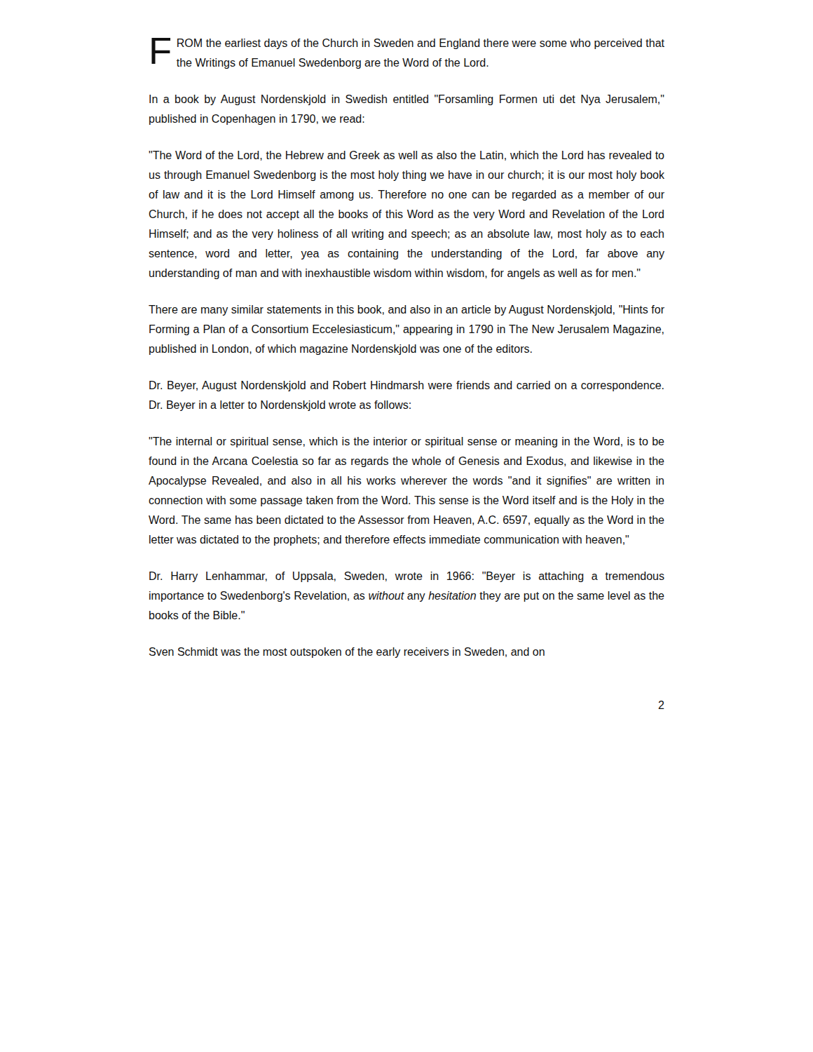FROM the earliest days of the Church in Sweden and England there were some who perceived that the Writings of Emanuel Swedenborg are the Word of the Lord.
In a book by August Nordenskjold in Swedish entitled "Forsamling Formen uti det Nya Jerusalem," published in Copenhagen in 1790, we read:
"The Word of the Lord, the Hebrew and Greek as well as also the Latin, which the Lord has revealed to us through Emanuel Swedenborg is the most holy thing we have in our church; it is our most holy book of law and it is the Lord Himself among us. Therefore no one can be regarded as a member of our Church, if he does not accept all the books of this Word as the very Word and Revelation of the Lord Himself; and as the very holiness of all writing and speech; as an absolute law, most holy as to each sentence, word and letter, yea as containing the understanding of the Lord, far above any understanding of man and with inexhaustible wisdom within wisdom, for angels as well as for men."
There are many similar statements in this book, and also in an article by August Nordenskjold, "Hints for Forming a Plan of a Consortium Eccelesiasticum," appearing in 1790 in The New Jerusalem Magazine, published in London, of which magazine Nordenskjold was one of the editors.
Dr. Beyer, August Nordenskjold and Robert Hindmarsh were friends and carried on a correspondence. Dr. Beyer in a letter to Nordenskjold wrote as follows:
"The internal or spiritual sense, which is the interior or spiritual sense or meaning in the Word, is to be found in the Arcana Coelestia so far as regards the whole of Genesis and Exodus, and likewise in the Apocalypse Revealed, and also in all his works wherever the words "and it signifies" are written in connection with some passage taken from the Word. This sense is the Word itself and is the Holy in the Word. The same has been dictated to the Assessor from Heaven, A.C. 6597, equally as the Word in the letter was dictated to the prophets; and therefore effects immediate communication with heaven,"
Dr. Harry Lenhammar, of Uppsala, Sweden, wrote in 1966: "Beyer is attaching a tremendous importance to Swedenborg's Revelation, as without any hesitation they are put on the same level as the books of the Bible."
Sven Schmidt was the most outspoken of the early receivers in Sweden, and on
2